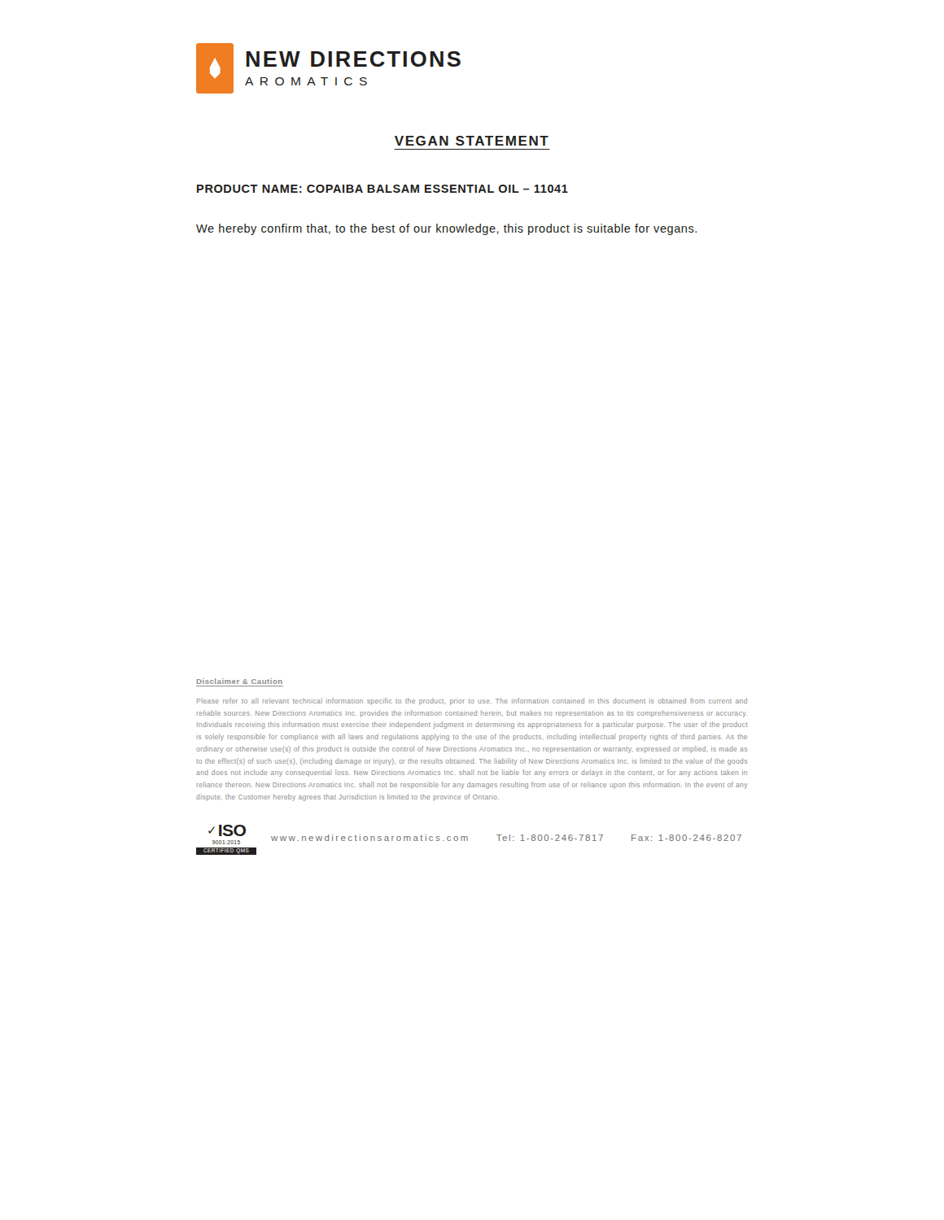NEW DIRECTIONS
AROMATICS
VEGAN STATEMENT
PRODUCT NAME: COPAIBA BALSAM ESSENTIAL OIL – 11041
We hereby confirm that, to the best of our knowledge, this product is suitable for vegans.
Disclaimer & Caution
Please refer to all relevant technical information specific to the product, prior to use. The information contained in this document is obtained from current and reliable sources. New Directions Aromatics Inc. provides the information contained herein, but makes no representation as to its comprehensiveness or accuracy. Individuals receiving this information must exercise their independent judgment in determining its appropriateness for a particular purpose. The user of the product is solely responsible for compliance with all laws and regulations applying to the use of the products, including intellectual property rights of third parties. As the ordinary or otherwise use(s) of this product is outside the control of New Directions Aromatics Inc., no representation or warranty, expressed or implied, is made as to the effect(s) of such use(s), (including damage or injury), or the results obtained. The liability of New Directions Aromatics Inc. is limited to the value of the goods and does not include any consequential loss. New Directions Aromatics Inc. shall not be liable for any errors or delays in the content, or for any actions taken in reliance thereon. New Directions Aromatics Inc. shall not be responsible for any damages resulting from use of or reliance upon this information. In the event of any dispute, the Customer hereby agrees that Jurisdiction is limited to the province of Ontario.
✓ISO
9001:2015
CERTIFIED QMS
www.newdirectionsaromatics.com Tel: 1-800-246-7817 Fax: 1-800-246-8207